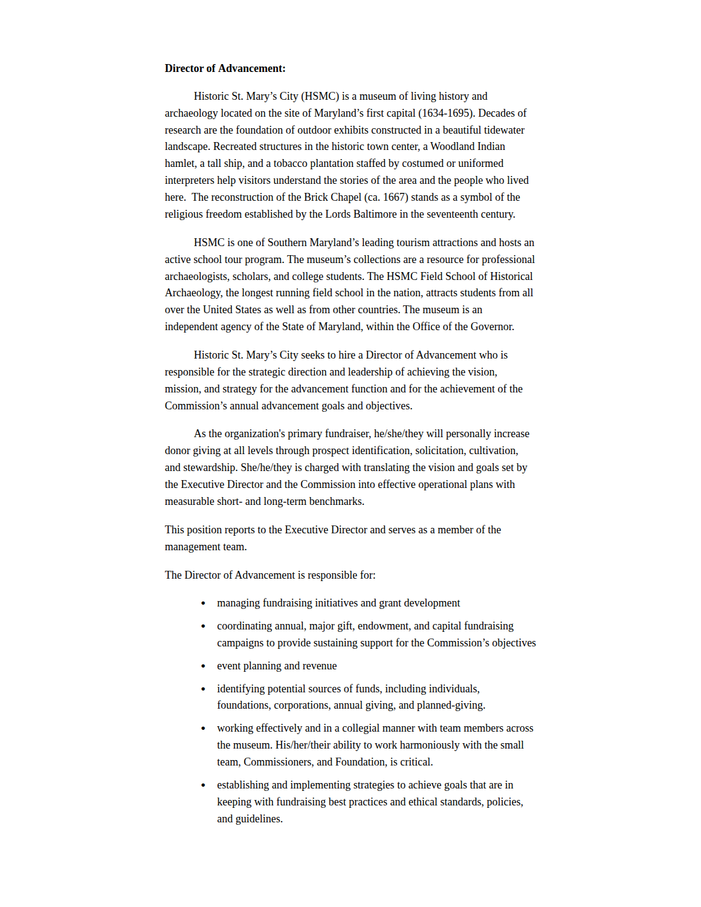Director of Advancement:
Historic St. Mary’s City (HSMC) is a museum of living history and archaeology located on the site of Maryland’s first capital (1634-1695). Decades of research are the foundation of outdoor exhibits constructed in a beautiful tidewater landscape. Recreated structures in the historic town center, a Woodland Indian hamlet, a tall ship, and a tobacco plantation staffed by costumed or uniformed interpreters help visitors understand the stories of the area and the people who lived here. The reconstruction of the Brick Chapel (ca. 1667) stands as a symbol of the religious freedom established by the Lords Baltimore in the seventeenth century.
HSMC is one of Southern Maryland’s leading tourism attractions and hosts an active school tour program. The museum’s collections are a resource for professional archaeologists, scholars, and college students. The HSMC Field School of Historical Archaeology, the longest running field school in the nation, attracts students from all over the United States as well as from other countries. The museum is an independent agency of the State of Maryland, within the Office of the Governor.
Historic St. Mary’s City seeks to hire a Director of Advancement who is responsible for the strategic direction and leadership of achieving the vision, mission, and strategy for the advancement function and for the achievement of the Commission’s annual advancement goals and objectives.
As the organization's primary fundraiser, he/she/they will personally increase donor giving at all levels through prospect identification, solicitation, cultivation, and stewardship. She/he/they is charged with translating the vision and goals set by the Executive Director and the Commission into effective operational plans with measurable short- and long-term benchmarks.
This position reports to the Executive Director and serves as a member of the management team.
The Director of Advancement is responsible for:
managing fundraising initiatives and grant development
coordinating annual, major gift, endowment, and capital fundraising campaigns to provide sustaining support for the Commission’s objectives
event planning and revenue
identifying potential sources of funds, including individuals, foundations, corporations, annual giving, and planned-giving.
working effectively and in a collegial manner with team members across the museum. His/her/their ability to work harmoniously with the small team, Commissioners, and Foundation, is critical.
establishing and implementing strategies to achieve goals that are in keeping with fundraising best practices and ethical standards, policies, and guidelines.